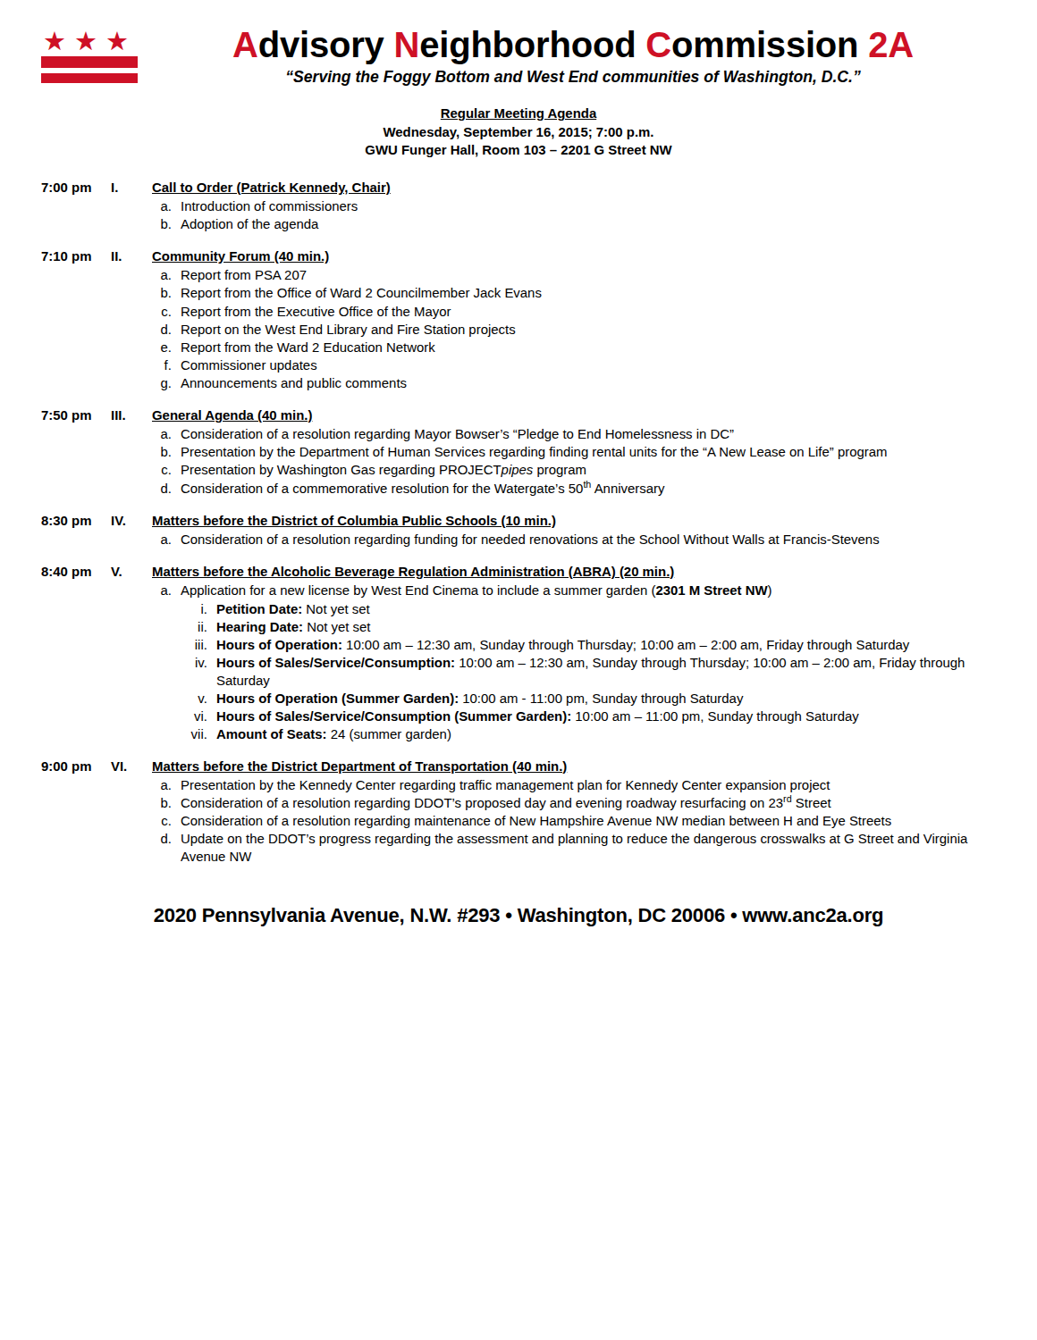★★★
Advisory Neighborhood Commission 2A
“Serving the Foggy Bottom and West End communities of Washington, D.C.”
Regular Meeting Agenda
Wednesday, September 16, 2015; 7:00 p.m.
GWU Funger Hall, Room 103 – 2201 G Street NW
| 7:00 pm | I. | Call to Order (Patrick Kennedy, Chair) Introduction of commissioners Adoption of the agenda |
| 7:10 pm | II. | Community Forum (40 min.) Report from PSA 207 Report from the Office of Ward 2 Councilmember Jack Evans Report from the Executive Office of the Mayor Report on the West End Library and Fire Station projects Report from the Ward 2 Education Network Commissioner updates Announcements and public comments |
| 7:50 pm | III. | General Agenda (40 min.) Consideration of a resolution regarding Mayor Bowser’s “Pledge to End Homelessness in DC” Presentation by the Department of Human Services regarding finding rental units for the “A New Lease on Life” program Presentation by Washington Gas regarding PROJECT pipes program Consideration of a commemorative resolution for the Watergate’s 50 th Anniversary |
| 8:30 pm | IV. | Matters before the District of Columbia Public Schools (10 min.) Consideration of a resolution regarding funding for needed renovations at the School Without Walls at Francis-Stevens |
| 8:40 pm | V. | Matters before the Alcoholic Beverage Regulation Administration (ABRA) (20 min.) Application for a new license by West End Cinema to include a summer garden ( 2301 M Street NW ) Petition Date: Not yet set Hearing Date: Not yet set Hours of Operation: 10:00 am – 12:30 am, Sunday through Thursday; 10:00 am – 2:00 am, Friday through Saturday Hours of Sales/Service/Consumption: 10:00 am – 12:30 am, Sunday through Thursday; 10:00 am – 2:00 am, Friday through Saturday Hours of Operation (Summer Garden): 10:00 am - 11:00 pm, Sunday through Saturday Hours of Sales/Service/Consumption (Summer Garden): 10:00 am – 11:00 pm, Sunday through Saturday Amount of Seats: 24 (summer garden) |
| 9:00 pm | VI. | Matters before the District Department of Transportation (40 min.) Presentation by the Kennedy Center regarding traffic management plan for Kennedy Center expansion project Consideration of a resolution regarding DDOT’s proposed day and evening roadway resurfacing on 23 rd Street Consideration of a resolution regarding maintenance of New Hampshire Avenue NW median between H and Eye Streets Update on the DDOT’s progress regarding the assessment and planning to reduce the dangerous crosswalks at G Street and Virginia Avenue NW |
2020 Pennsylvania Avenue, N.W. #293 • Washington, DC 20006 • www.anc2a.org